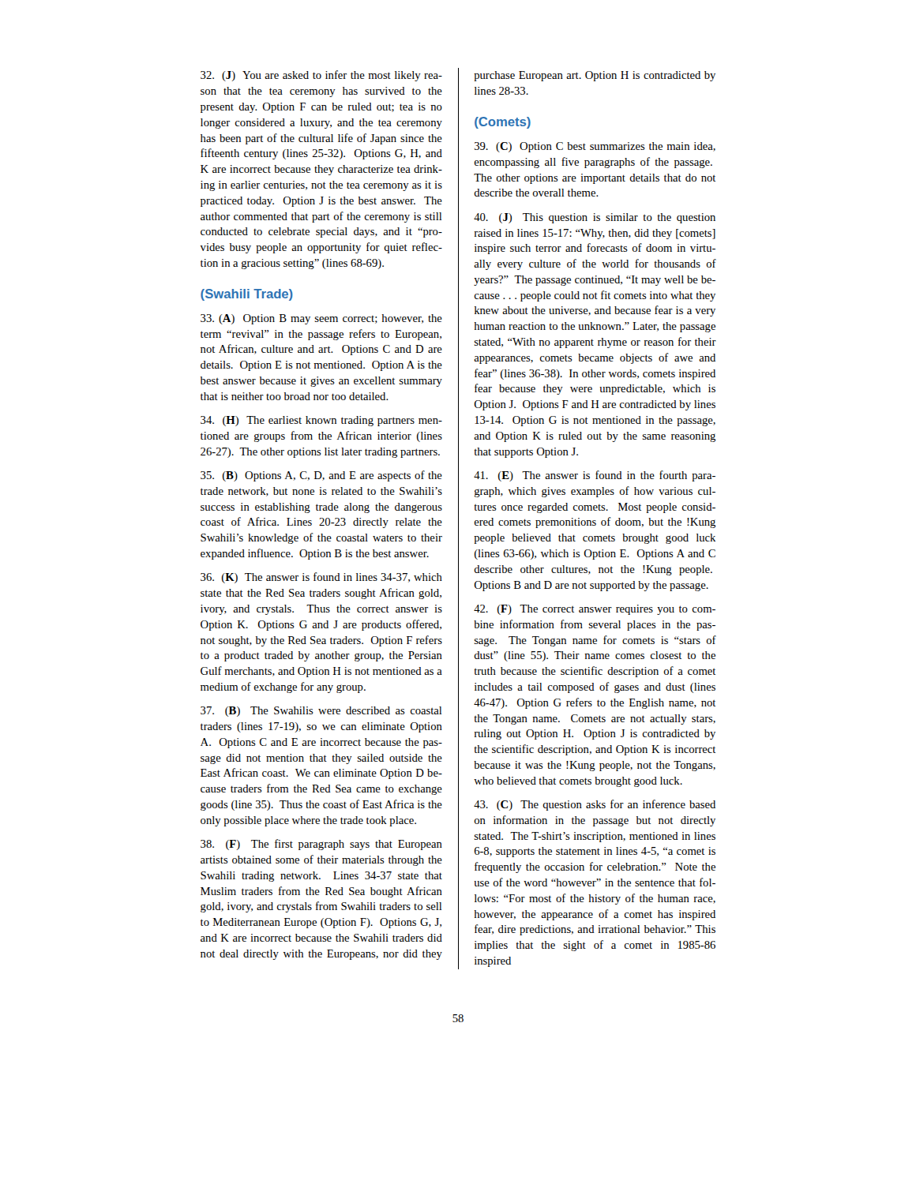32. (J) You are asked to infer the most likely reason that the tea ceremony has survived to the present day. Option F can be ruled out; tea is no longer considered a luxury, and the tea ceremony has been part of the cultural life of Japan since the fifteenth century (lines 25-32). Options G, H, and K are incorrect because they characterize tea drinking in earlier centuries, not the tea ceremony as it is practiced today. Option J is the best answer. The author commented that part of the ceremony is still conducted to celebrate special days, and it “provides busy people an opportunity for quiet reflection in a gracious setting” (lines 68-69).
(Swahili Trade)
33. (A) Option B may seem correct; however, the term “revival” in the passage refers to European, not African, culture and art. Options C and D are details. Option E is not mentioned. Option A is the best answer because it gives an excellent summary that is neither too broad nor too detailed.
34. (H) The earliest known trading partners mentioned are groups from the African interior (lines 26-27). The other options list later trading partners.
35. (B) Options A, C, D, and E are aspects of the trade network, but none is related to the Swahili’s success in establishing trade along the dangerous coast of Africa. Lines 20-23 directly relate the Swahili’s knowledge of the coastal waters to their expanded influence. Option B is the best answer.
36. (K) The answer is found in lines 34-37, which state that the Red Sea traders sought African gold, ivory, and crystals. Thus the correct answer is Option K. Options G and J are products offered, not sought, by the Red Sea traders. Option F refers to a product traded by another group, the Persian Gulf merchants, and Option H is not mentioned as a medium of exchange for any group.
37. (B) The Swahilis were described as coastal traders (lines 17-19), so we can eliminate Option A. Options C and E are incorrect because the passage did not mention that they sailed outside the East African coast. We can eliminate Option D because traders from the Red Sea came to exchange goods (line 35). Thus the coast of East Africa is the only possible place where the trade took place.
38. (F) The first paragraph says that European artists obtained some of their materials through the Swahili trading network. Lines 34-37 state that Muslim traders from the Red Sea bought African gold, ivory, and crystals from Swahili traders to sell to Mediterranean Europe (Option F). Options G, J, and K are incorrect because the Swahili traders did not deal directly with the Europeans, nor did they purchase European art. Option H is contradicted by lines 28-33.
(Comets)
39. (C) Option C best summarizes the main idea, encompassing all five paragraphs of the passage. The other options are important details that do not describe the overall theme.
40. (J) This question is similar to the question raised in lines 15-17: “Why, then, did they [comets] inspire such terror and forecasts of doom in virtually every culture of the world for thousands of years?” The passage continued, “It may well be because . . . people could not fit comets into what they knew about the universe, and because fear is a very human reaction to the unknown.” Later, the passage stated, “With no apparent rhyme or reason for their appearances, comets became objects of awe and fear” (lines 36-38). In other words, comets inspired fear because they were unpredictable, which is Option J. Options F and H are contradicted by lines 13-14. Option G is not mentioned in the passage, and Option K is ruled out by the same reasoning that supports Option J.
41. (E) The answer is found in the fourth paragraph, which gives examples of how various cultures once regarded comets. Most people considered comets premonitions of doom, but the !Kung people believed that comets brought good luck (lines 63-66), which is Option E. Options A and C describe other cultures, not the !Kung people. Options B and D are not supported by the passage.
42. (F) The correct answer requires you to combine information from several places in the passage. The Tongan name for comets is “stars of dust” (line 55). Their name comes closest to the truth because the scientific description of a comet includes a tail composed of gases and dust (lines 46-47). Option G refers to the English name, not the Tongan name. Comets are not actually stars, ruling out Option H. Option J is contradicted by the scientific description, and Option K is incorrect because it was the !Kung people, not the Tongans, who believed that comets brought good luck.
43. (C) The question asks for an inference based on information in the passage but not directly stated. The T-shirt’s inscription, mentioned in lines 6-8, supports the statement in lines 4-5, “a comet is frequently the occasion for celebration.” Note the use of the word “however” in the sentence that follows: “For most of the history of the human race, however, the appearance of a comet has inspired fear, dire predictions, and irrational behavior.” This implies that the sight of a comet in 1985-86 inspired
58